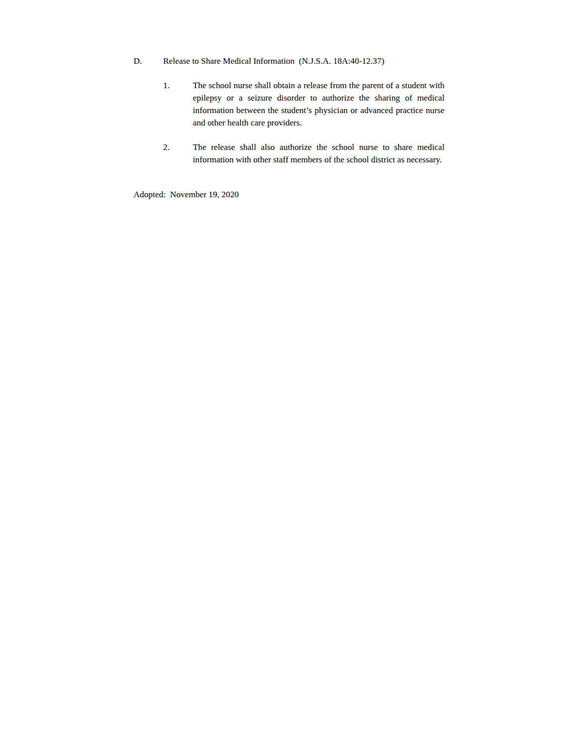D.
Release to Share Medical Information (N.J.S.A. 18A:40-12.37)
1.
The school nurse shall obtain a release from the parent of a student with epilepsy or a seizure disorder to authorize the sharing of medical information between the student’s physician or advanced practice nurse and other health care providers.
2.
The release shall also authorize the school nurse to share medical information with other staff members of the school district as necessary.
Adopted: November 19, 2020